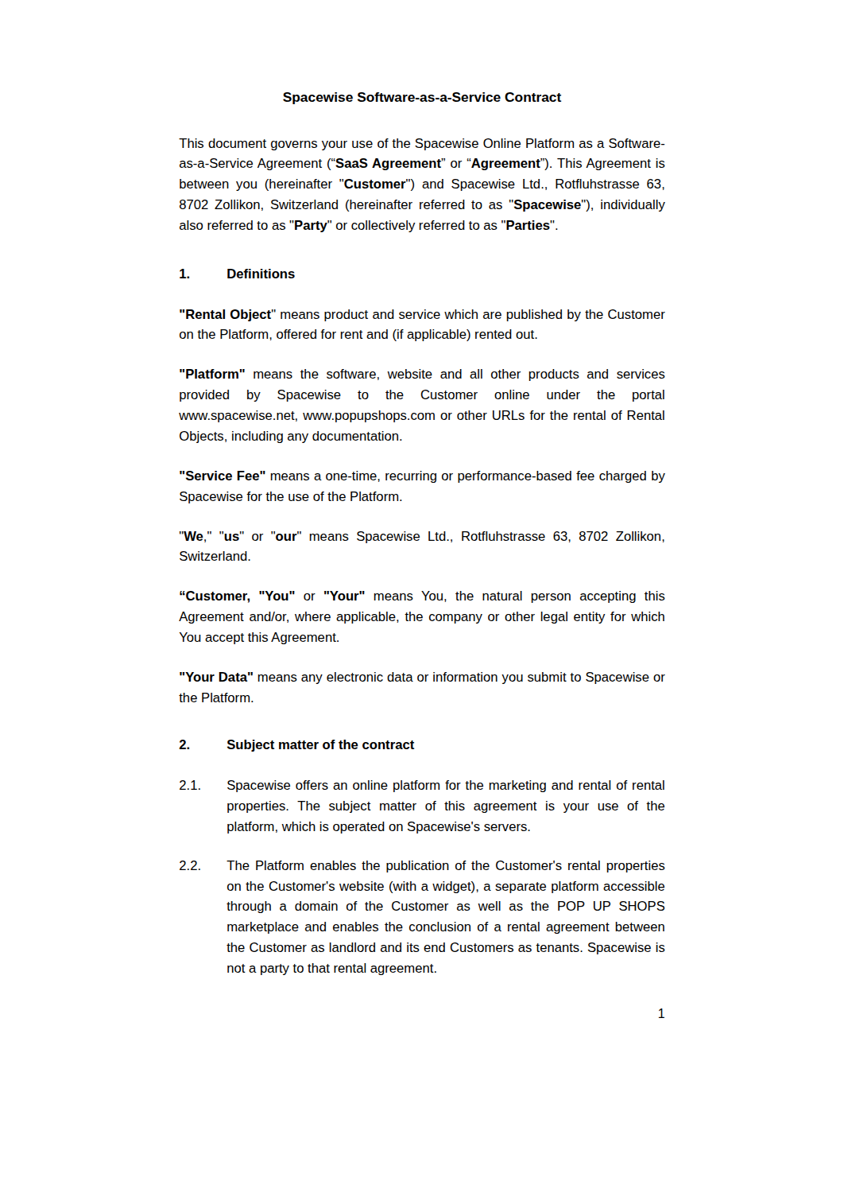Spacewise Software-as-a-Service Contract
This document governs your use of the Spacewise Online Platform as a Software-as-a-Service Agreement (“SaaS Agreement” or “Agreement”). This Agreement is between you (hereinafter "Customer") and Spacewise Ltd., Rotfluhstrasse 63, 8702 Zollikon, Switzerland (hereinafter referred to as "Spacewise"), individually also referred to as "Party" or collectively referred to as "Parties".
1. Definitions
"Rental Object" means product and service which are published by the Customer on the Platform, offered for rent and (if applicable) rented out.
"Platform" means the software, website and all other products and services provided by Spacewise to the Customer online under the portal www.spacewise.net, www.popupshops.com or other URLs for the rental of Rental Objects, including any documentation.
"Service Fee" means a one-time, recurring or performance-based fee charged by Spacewise for the use of the Platform.
"We," "us" or "our" means Spacewise Ltd., Rotfluhstrasse 63, 8702 Zollikon, Switzerland.
“Customer, "You" or "Your" means You, the natural person accepting this Agreement and/or, where applicable, the company or other legal entity for which You accept this Agreement.
"Your Data" means any electronic data or information you submit to Spacewise or the Platform.
2. Subject matter of the contract
2.1. Spacewise offers an online platform for the marketing and rental of rental properties. The subject matter of this agreement is your use of the platform, which is operated on Spacewise's servers.
2.2. The Platform enables the publication of the Customer's rental properties on the Customer's website (with a widget), a separate platform accessible through a domain of the Customer as well as the POP UP SHOPS marketplace and enables the conclusion of a rental agreement between the Customer as landlord and its end Customers as tenants. Spacewise is not a party to that rental agreement.
1